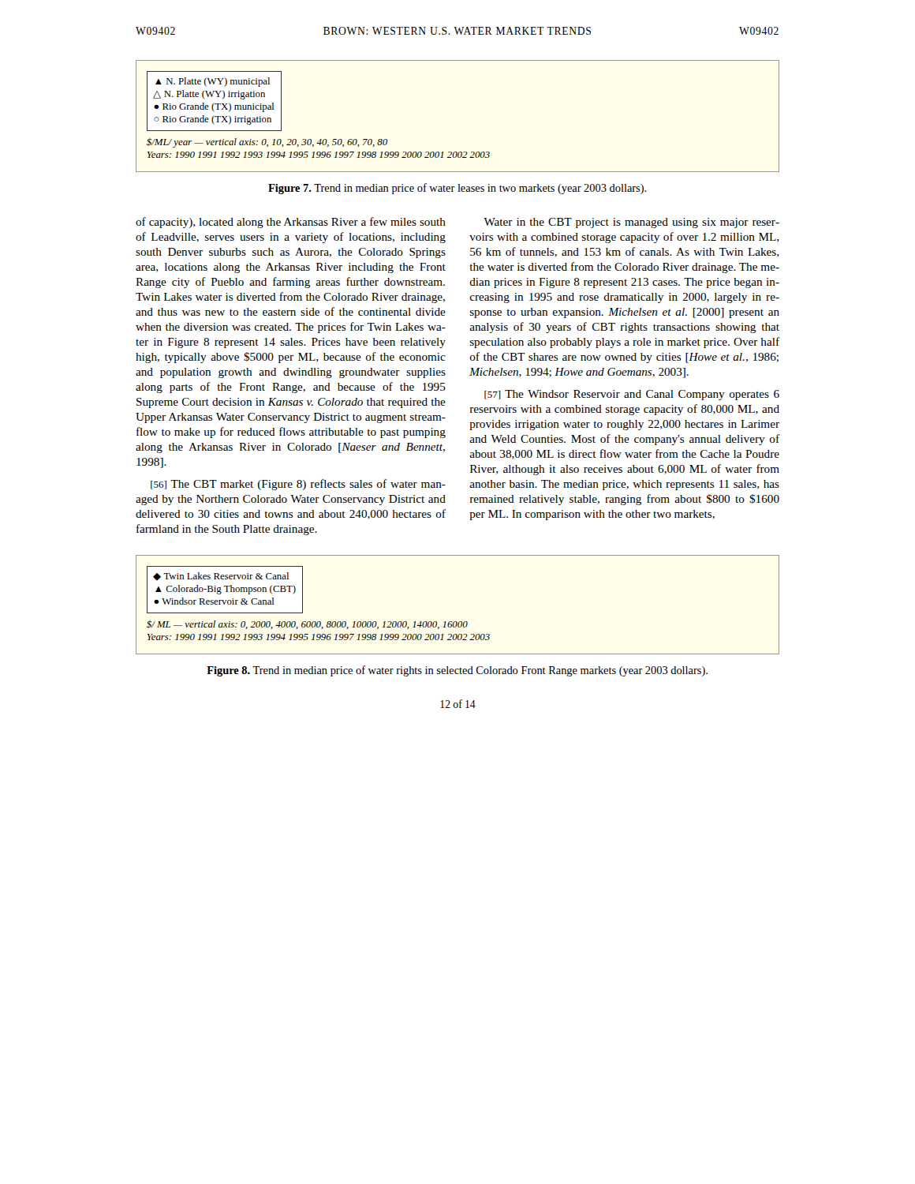W09402 BROWN: WESTERN U.S. WATER MARKET TRENDS W09402
▲ N. Platte (WY) municipal
△ N. Platte (WY) irrigation
● Rio Grande (TX) municipal
○ Rio Grande (TX) irrigation
$/ML/ year — vertical axis: 0, 10, 20, 30, 40, 50, 60, 70, 80
Years: 1990 1991 1992 1993 1994 1995 1996 1997 1998 1999 2000 2001 2002 2003
Figure 7. Trend in median price of water leases in two markets (year 2003 dollars).
of capacity), located along the Arkansas River a few miles south of Leadville, serves users in a variety of locations, including south Denver suburbs such as Aurora, the Colorado Springs area, locations along the Arkansas River including the Front Range city of Pueblo and farming areas further downstream. Twin Lakes water is diverted from the Colorado River drainage, and thus was new to the eastern side of the continental divide when the diversion was created. The prices for Twin Lakes water in Figure 8 represent 14 sales. Prices have been relatively high, typically above $5000 per ML, because of the economic and population growth and dwindling groundwater supplies along parts of the Front Range, and because of the 1995 Supreme Court decision in Kansas v. Colorado that required the Upper Arkansas Water Conservancy District to augment streamflow to make up for reduced flows attributable to past pumping along the Arkansas River in Colorado [Naeser and Bennett, 1998].
[56] The CBT market (Figure 8) reflects sales of water managed by the Northern Colorado Water Conservancy District and delivered to 30 cities and towns and about 240,000 hectares of farmland in the South Platte drainage.
Water in the CBT project is managed using six major reservoirs with a combined storage capacity of over 1.2 million ML, 56 km of tunnels, and 153 km of canals. As with Twin Lakes, the water is diverted from the Colorado River drainage. The median prices in Figure 8 represent 213 cases. The price began increasing in 1995 and rose dramatically in 2000, largely in response to urban expansion. Michelsen et al. [2000] present an analysis of 30 years of CBT rights transactions showing that speculation also probably plays a role in market price. Over half of the CBT shares are now owned by cities [Howe et al., 1986; Michelsen, 1994; Howe and Goemans, 2003].
[57] The Windsor Reservoir and Canal Company operates 6 reservoirs with a combined storage capacity of 80,000 ML, and provides irrigation water to roughly 22,000 hectares in Larimer and Weld Counties. Most of the company's annual delivery of about 38,000 ML is direct flow water from the Cache la Poudre River, although it also receives about 6,000 ML of water from another basin. The median price, which represents 11 sales, has remained relatively stable, ranging from about $800 to $1600 per ML. In comparison with the other two markets,
◆ Twin Lakes Reservoir & Canal
▲ Colorado-Big Thompson (CBT)
● Windsor Reservoir & Canal
$/ ML — vertical axis: 0, 2000, 4000, 6000, 8000, 10000, 12000, 14000, 16000
Years: 1990 1991 1992 1993 1994 1995 1996 1997 1998 1999 2000 2001 2002 2003
Figure 8. Trend in median price of water rights in selected Colorado Front Range markets (year 2003 dollars).
12 of 14